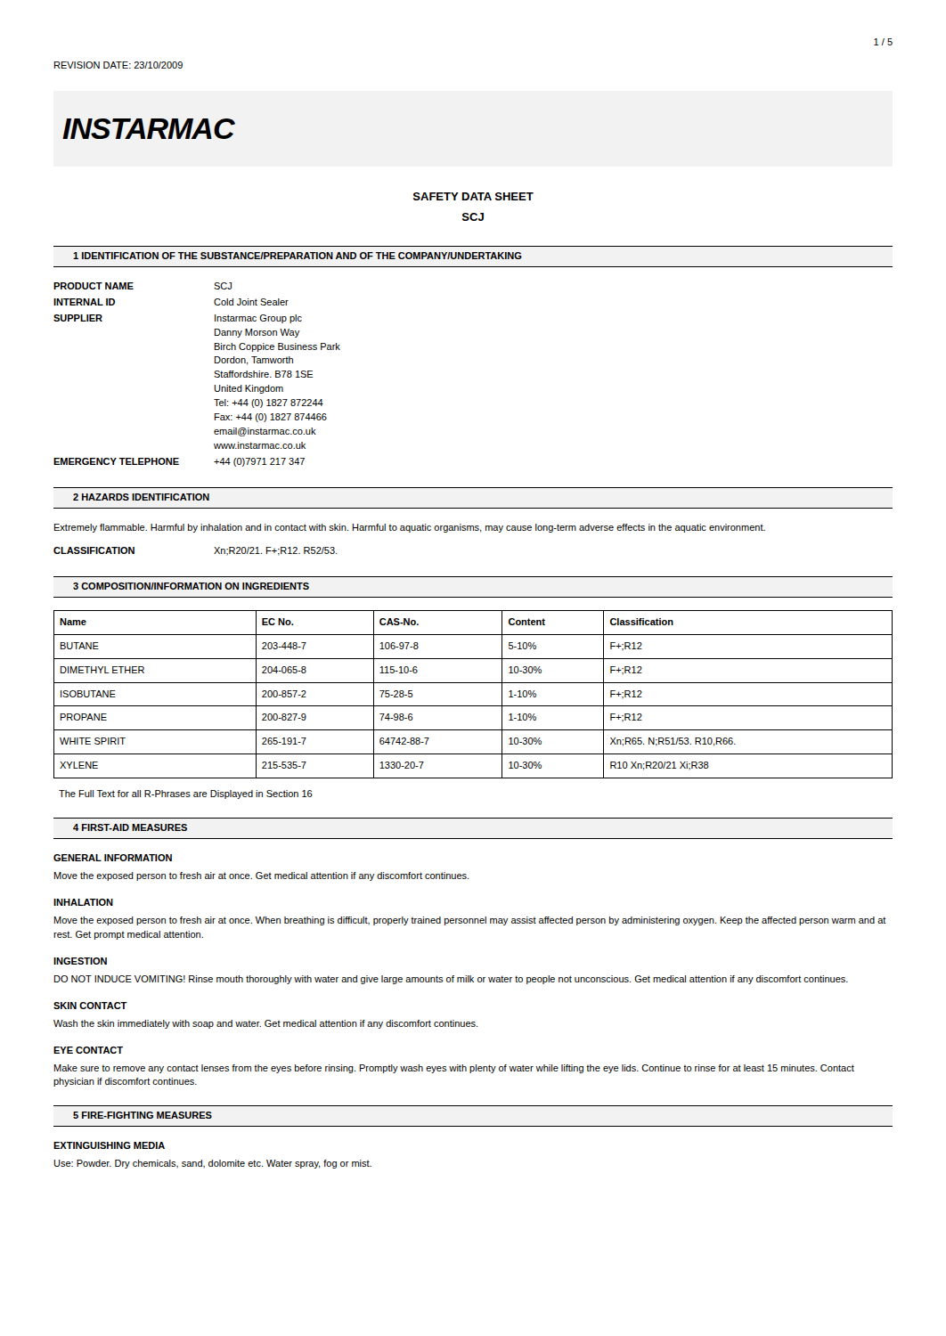1 / 5
REVISION DATE: 23/10/2009
INSTARMAC
SAFETY DATA SHEET
SCJ
1 IDENTIFICATION OF THE SUBSTANCE/PREPARATION AND OF THE COMPANY/UNDERTAKING
| PRODUCT NAME | SCJ |
| INTERNAL ID | Cold Joint Sealer |
| SUPPLIER | Instarmac Group plc Danny Morson Way Birch Coppice Business Park Dordon, Tamworth Staffordshire. B78 1SE United Kingdom Tel: +44 (0) 1827 872244 Fax: +44 (0) 1827 874466 email@instarmac.co.uk www.instarmac.co.uk |
| EMERGENCY TELEPHONE | +44 (0)7971 217 347 |
2 HAZARDS IDENTIFICATION
Extremely flammable. Harmful by inhalation and in contact with skin. Harmful to aquatic organisms, may cause long-term adverse effects in the aquatic environment.
| CLASSIFICATION | Xn;R20/21. F+;R12. R52/53. |
3 COMPOSITION/INFORMATION ON INGREDIENTS
| Name | EC No. | CAS-No. | Content | Classification |
| --- | --- | --- | --- | --- |
| BUTANE | 203-448-7 | 106-97-8 | 5-10% | F+;R12 |
| DIMETHYL ETHER | 204-065-8 | 115-10-6 | 10-30% | F+;R12 |
| ISOBUTANE | 200-857-2 | 75-28-5 | 1-10% | F+;R12 |
| PROPANE | 200-827-9 | 74-98-6 | 1-10% | F+;R12 |
| WHITE SPIRIT | 265-191-7 | 64742-88-7 | 10-30% | Xn;R65. N;R51/53. R10,R66. |
| XYLENE | 215-535-7 | 1330-20-7 | 10-30% | R10 Xn;R20/21 Xi;R38 |
The Full Text for all R-Phrases are Displayed in Section 16
4 FIRST-AID MEASURES
GENERAL INFORMATION
Move the exposed person to fresh air at once. Get medical attention if any discomfort continues.
INHALATION
Move the exposed person to fresh air at once. When breathing is difficult, properly trained personnel may assist affected person by administering oxygen. Keep the affected person warm and at rest. Get prompt medical attention.
INGESTION
DO NOT INDUCE VOMITING! Rinse mouth thoroughly with water and give large amounts of milk or water to people not unconscious. Get medical attention if any discomfort continues.
SKIN CONTACT
Wash the skin immediately with soap and water. Get medical attention if any discomfort continues.
EYE CONTACT
Make sure to remove any contact lenses from the eyes before rinsing. Promptly wash eyes with plenty of water while lifting the eye lids. Continue to rinse for at least 15 minutes. Contact physician if discomfort continues.
5 FIRE-FIGHTING MEASURES
EXTINGUISHING MEDIA
Use: Powder. Dry chemicals, sand, dolomite etc. Water spray, fog or mist.